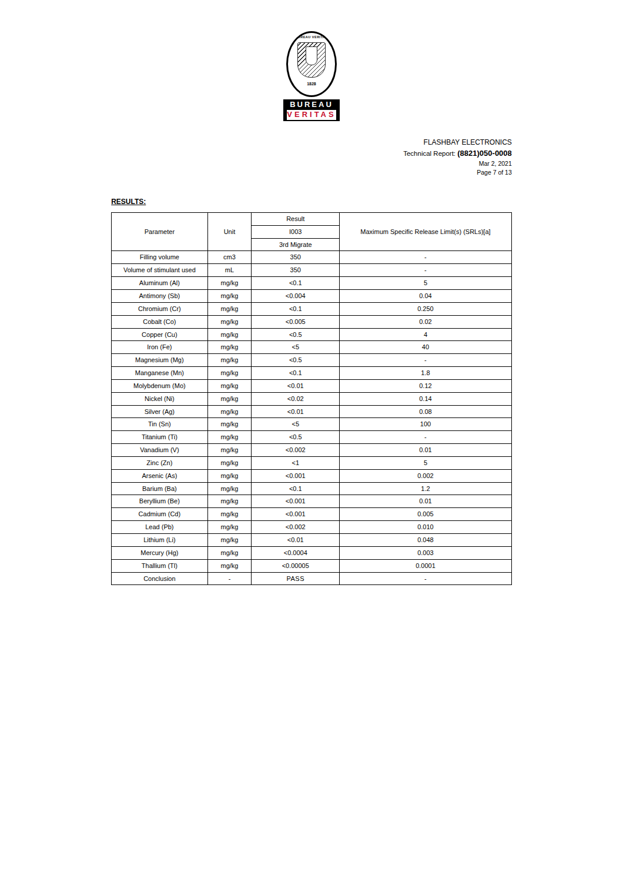BUREAU VERITAS
1828
BUREAU VERITAS
FLASHBAY ELECTRONICS
Technical Report: (8821)050-0008
Mar 2, 2021
Page 7 of 13
RESULTS:
| Parameter | Unit | Result | Maximum Specific Release Limit(s) (SRLs)[a] |
| --- | --- | --- | --- |
| I003 |
| 3rd Migrate |
| Filling volume | cm3 | 350 | - |
| Volume of stimulant used | mL | 350 | - |
| Aluminum (Al) | mg/kg | <0.1 | 5 |
| Antimony (Sb) | mg/kg | <0.004 | 0.04 |
| Chromium (Cr) | mg/kg | <0.1 | 0.250 |
| Cobalt (Co) | mg/kg | <0.005 | 0.02 |
| Copper (Cu) | mg/kg | <0.5 | 4 |
| Iron (Fe) | mg/kg | <5 | 40 |
| Magnesium (Mg) | mg/kg | <0.5 | - |
| Manganese (Mn) | mg/kg | <0.1 | 1.8 |
| Molybdenum (Mo) | mg/kg | <0.01 | 0.12 |
| Nickel (Ni) | mg/kg | <0.02 | 0.14 |
| Silver (Ag) | mg/kg | <0.01 | 0.08 |
| Tin (Sn) | mg/kg | <5 | 100 |
| Titanium (Ti) | mg/kg | <0.5 | - |
| Vanadium (V) | mg/kg | <0.002 | 0.01 |
| Zinc (Zn) | mg/kg | <1 | 5 |
| Arsenic (As) | mg/kg | <0.001 | 0.002 |
| Barium (Ba) | mg/kg | <0.1 | 1.2 |
| Beryllium (Be) | mg/kg | <0.001 | 0.01 |
| Cadmium (Cd) | mg/kg | <0.001 | 0.005 |
| Lead (Pb) | mg/kg | <0.002 | 0.010 |
| Lithium (Li) | mg/kg | <0.01 | 0.048 |
| Mercury (Hg) | mg/kg | <0.0004 | 0.003 |
| Thallium (Tl) | mg/kg | <0.00005 | 0.0001 |
| Conclusion | - | PASS | - |